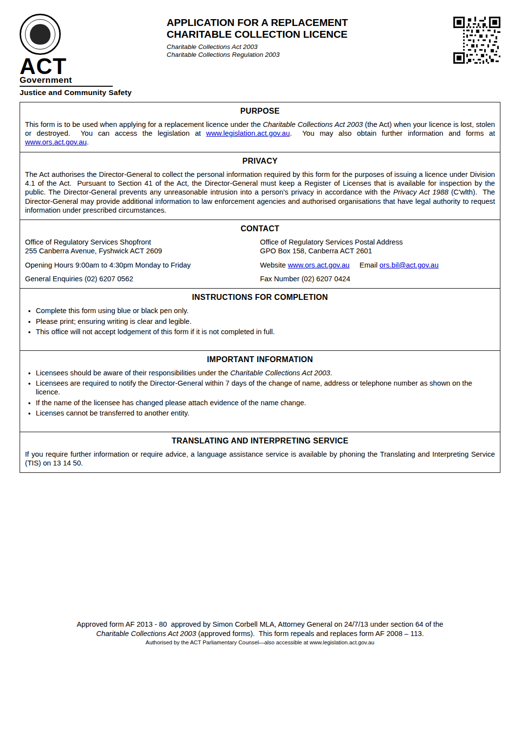ACT
Government
Justice and Community Safety
APPLICATION FOR A REPLACEMENT CHARITABLE COLLECTION LICENCE
Charitable Collections Act 2003
Charitable Collections Regulation 2003
PURPOSE
This form is to be used when applying for a replacement licence under the Charitable Collections Act 2003 (the Act) when your licence is lost, stolen or destroyed. You can access the legislation at www.legislation.act.gov.au. You may also obtain further information and forms at www.ors.act.gov.au.
PRIVACY
The Act authorises the Director-General to collect the personal information required by this form for the purposes of issuing a licence under Division 4.1 of the Act. Pursuant to Section 41 of the Act, the Director-General must keep a Register of Licenses that is available for inspection by the public. The Director-General prevents any unreasonable intrusion into a person's privacy in accordance with the Privacy Act 1988 (C'wlth). The Director-General may provide additional information to law enforcement agencies and authorised organisations that have legal authority to request information under prescribed circumstances.
CONTACT
| Office of Regulatory Services Shopfront 255 Canberra Avenue, Fyshwick ACT 2609 | Office of Regulatory Services Postal Address GPO Box 158, Canberra ACT 2601 |
| Opening Hours 9:00am to 4:30pm Monday to Friday | Website www.ors.act.gov.au Email ors.bil@act.gov.au |
| General Enquiries (02) 6207 0562 | Fax Number (02) 6207 0424 |
INSTRUCTIONS FOR COMPLETION
Complete this form using blue or black pen only.
Please print; ensuring writing is clear and legible.
This office will not accept lodgement of this form if it is not completed in full.
IMPORTANT INFORMATION
Licensees should be aware of their responsibilities under the Charitable Collections Act 2003.
Licensees are required to notify the Director-General within 7 days of the change of name, address or telephone number as shown on the licence.
If the name of the licensee has changed please attach evidence of the name change.
Licenses cannot be transferred to another entity.
TRANSLATING AND INTERPRETING SERVICE
If you require further information or require advice, a language assistance service is available by phoning the Translating and Interpreting Service (TIS) on 13 14 50.
Approved form AF 2013 - 80 approved by Simon Corbell MLA, Attorney General on 24/7/13 under section 64 of the
Charitable Collections Act 2003 (approved forms). This form repeals and replaces form AF 2008 – 113.
Authorised by the ACT Parliamentary Counsel—also accessible at www.legislation.act.gov.au